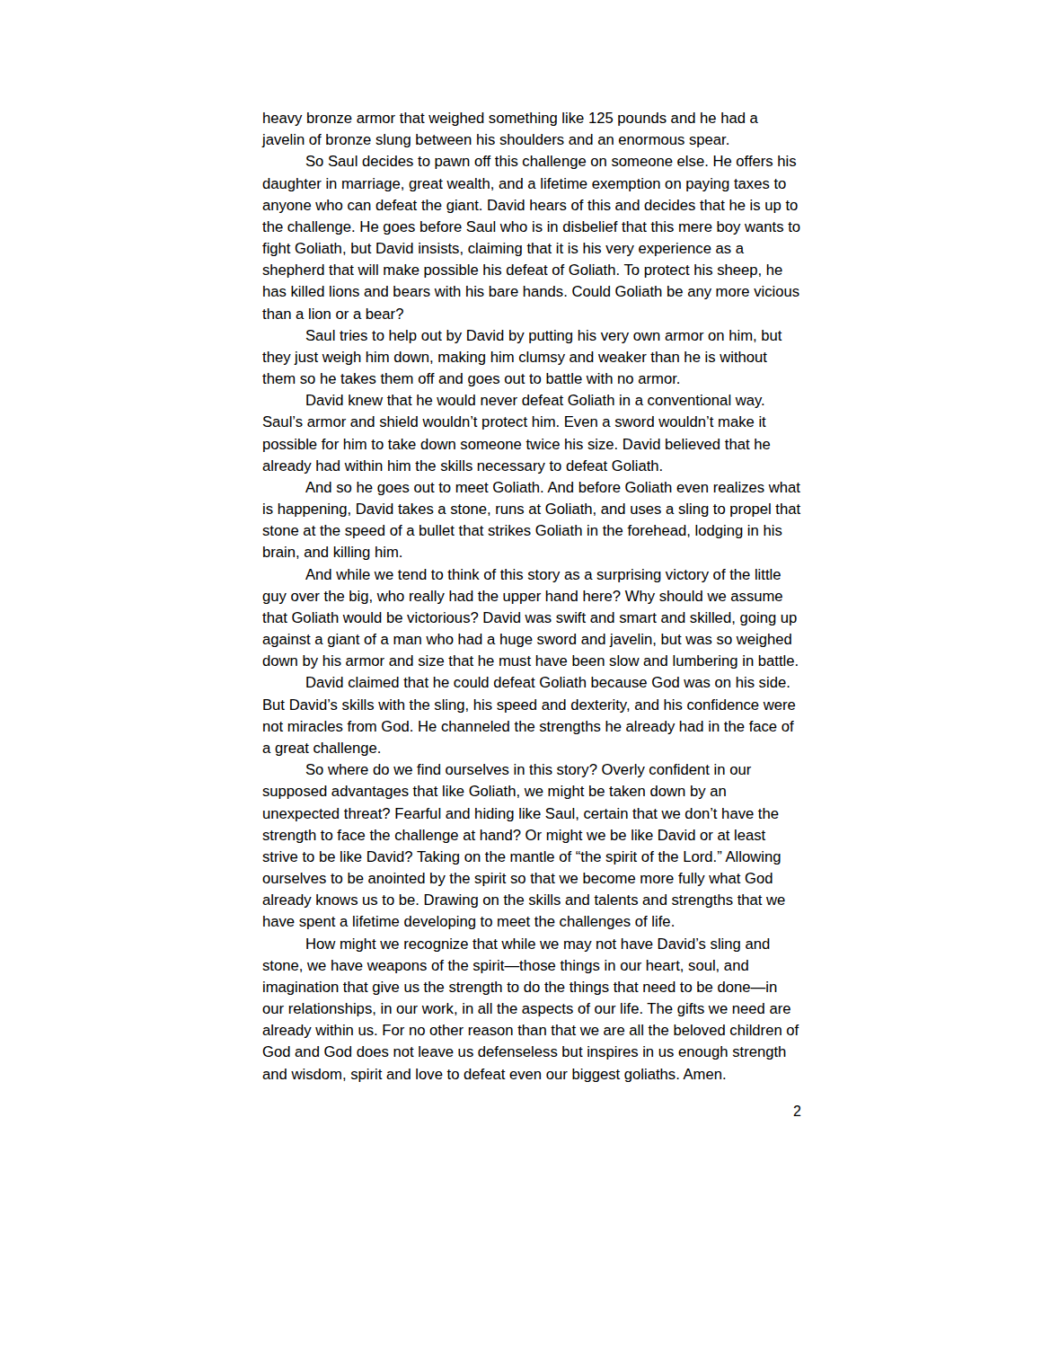heavy bronze armor that weighed something like 125 pounds and he had a javelin of bronze slung between his shoulders and an enormous spear.
So Saul decides to pawn off this challenge on someone else. He offers his daughter in marriage, great wealth, and a lifetime exemption on paying taxes to anyone who can defeat the giant. David hears of this and decides that he is up to the challenge. He goes before Saul who is in disbelief that this mere boy wants to fight Goliath, but David insists, claiming that it is his very experience as a shepherd that will make possible his defeat of Goliath. To protect his sheep, he has killed lions and bears with his bare hands. Could Goliath be any more vicious than a lion or a bear?
Saul tries to help out by David by putting his very own armor on him, but they just weigh him down, making him clumsy and weaker than he is without them so he takes them off and goes out to battle with no armor.
David knew that he would never defeat Goliath in a conventional way. Saul’s armor and shield wouldn’t protect him. Even a sword wouldn’t make it possible for him to take down someone twice his size. David believed that he already had within him the skills necessary to defeat Goliath.
And so he goes out to meet Goliath. And before Goliath even realizes what is happening, David takes a stone, runs at Goliath, and uses a sling to propel that stone at the speed of a bullet that strikes Goliath in the forehead, lodging in his brain, and killing him.
And while we tend to think of this story as a surprising victory of the little guy over the big, who really had the upper hand here? Why should we assume that Goliath would be victorious? David was swift and smart and skilled, going up against a giant of a man who had a huge sword and javelin, but was so weighed down by his armor and size that he must have been slow and lumbering in battle.
David claimed that he could defeat Goliath because God was on his side. But David’s skills with the sling, his speed and dexterity, and his confidence were not miracles from God. He channeled the strengths he already had in the face of a great challenge.
So where do we find ourselves in this story? Overly confident in our supposed advantages that like Goliath, we might be taken down by an unexpected threat? Fearful and hiding like Saul, certain that we don’t have the strength to face the challenge at hand? Or might we be like David or at least strive to be like David? Taking on the mantle of “the spirit of the Lord.” Allowing ourselves to be anointed by the spirit so that we become more fully what God already knows us to be. Drawing on the skills and talents and strengths that we have spent a lifetime developing to meet the challenges of life.
How might we recognize that while we may not have David’s sling and stone, we have weapons of the spirit—those things in our heart, soul, and imagination that give us the strength to do the things that need to be done—in our relationships, in our work, in all the aspects of our life. The gifts we need are already within us. For no other reason than that we are all the beloved children of God and God does not leave us defenseless but inspires in us enough strength and wisdom, spirit and love to defeat even our biggest goliaths. Amen.
2